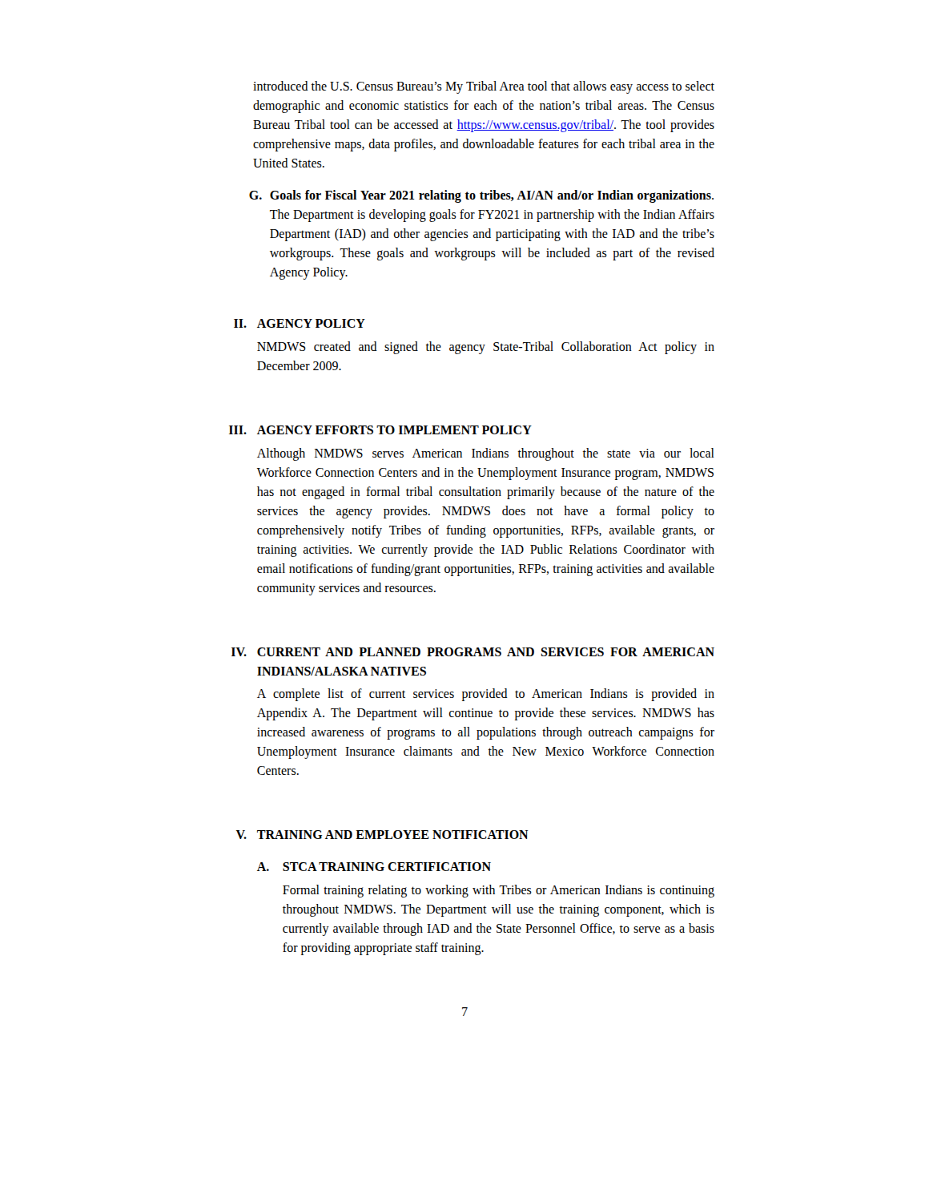introduced the U.S. Census Bureau’s My Tribal Area tool that allows easy access to select demographic and economic statistics for each of the nation’s tribal areas. The Census Bureau Tribal tool can be accessed at https://www.census.gov/tribal/. The tool provides comprehensive maps, data profiles, and downloadable features for each tribal area in the United States.
G.
Goals for Fiscal Year 2021 relating to tribes, AI/AN and/or Indian organizations. The Department is developing goals for FY2021 in partnership with the Indian Affairs Department (IAD) and other agencies and participating with the IAD and the tribe’s workgroups. These goals and workgroups will be included as part of the revised Agency Policy.
II.
AGENCY POLICY
NMDWS created and signed the agency State-Tribal Collaboration Act policy in December 2009.
III.
AGENCY EFFORTS TO IMPLEMENT POLICY
Although NMDWS serves American Indians throughout the state via our local Workforce Connection Centers and in the Unemployment Insurance program, NMDWS has not engaged in formal tribal consultation primarily because of the nature of the services the agency provides. NMDWS does not have a formal policy to comprehensively notify Tribes of funding opportunities, RFPs, available grants, or training activities. We currently provide the IAD Public Relations Coordinator with email notifications of funding/grant opportunities, RFPs, training activities and available community services and resources.
IV.
CURRENT AND PLANNED PROGRAMS AND SERVICES FOR AMERICAN INDIANS/ALASKA NATIVES
A complete list of current services provided to American Indians is provided in Appendix A. The Department will continue to provide these services. NMDWS has increased awareness of programs to all populations through outreach campaigns for Unemployment Insurance claimants and the New Mexico Workforce Connection Centers.
V.
TRAINING AND EMPLOYEE NOTIFICATION
A.
STCA TRAINING CERTIFICATION
Formal training relating to working with Tribes or American Indians is continuing throughout NMDWS. The Department will use the training component, which is currently available through IAD and the State Personnel Office, to serve as a basis for providing appropriate staff training.
7